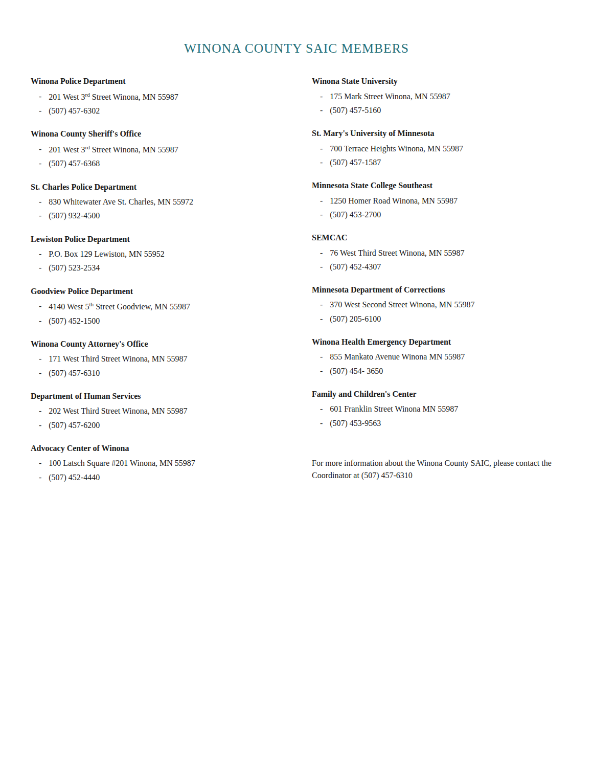WINONA COUNTY SAIC MEMBERS
Winona Police Department
201 West 3rd Street Winona, MN 55987
(507) 457-6302
Winona County Sheriff's Office
201 West 3rd Street Winona, MN 55987
(507) 457-6368
St. Charles Police Department
830 Whitewater Ave St. Charles, MN 55972
(507) 932-4500
Lewiston Police Department
P.O. Box 129 Lewiston, MN 55952
(507) 523-2534
Goodview Police Department
4140 West 5th Street Goodview, MN 55987
(507) 452-1500
Winona County Attorney's Office
171 West Third Street Winona, MN 55987
(507) 457-6310
Department of Human Services
202 West Third Street Winona, MN 55987
(507) 457-6200
Advocacy Center of Winona
100 Latsch Square #201 Winona, MN 55987
(507) 452-4440
Winona State University
175 Mark Street Winona, MN 55987
(507) 457-5160
St. Mary's University of Minnesota
700 Terrace Heights Winona, MN 55987
(507) 457-1587
Minnesota State College Southeast
1250 Homer Road Winona, MN 55987
(507) 453-2700
SEMCAC
76 West Third Street Winona, MN 55987
(507) 452-4307
Minnesota Department of Corrections
370 West Second Street Winona, MN 55987
(507) 205-6100
Winona Health Emergency Department
855 Mankato Avenue Winona MN 55987
(507) 454- 3650
Family and Children's Center
601 Franklin Street Winona MN 55987
(507) 453-9563
For more information about the Winona County SAIC, please contact the Coordinator at (507) 457-6310